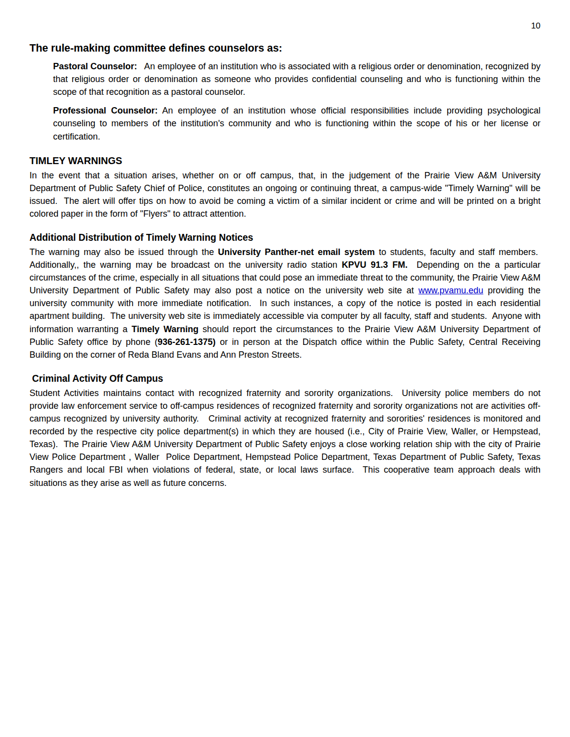10
The rule-making committee defines counselors as:
Pastoral Counselor: An employee of an institution who is associated with a religious order or denomination, recognized by that religious order or denomination as someone who provides confidential counseling and who is functioning within the scope of that recognition as a pastoral counselor.
Professional Counselor: An employee of an institution whose official responsibilities include providing psychological counseling to members of the institution's community and who is functioning within the scope of his or her license or certification.
Timley Warnings
In the event that a situation arises, whether on or off campus, that, in the judgement of the Prairie View A&M University Department of Public Safety Chief of Police, constitutes an ongoing or continuing threat, a campus-wide "Timely Warning" will be issued. The alert will offer tips on how to avoid be coming a victim of a similar incident or crime and will be printed on a bright colored paper in the form of "Flyers" to attract attention.
Additional Distribution of Timely Warning Notices
The warning may also be issued through the University Panther-net email system to students, faculty and staff members. Additionally,, the warning may be broadcast on the university radio station KPVU 91.3 FM. Depending on the a particular circumstances of the crime, especially in all situations that could pose an immediate threat to the community, the Prairie View A&M University Department of Public Safety may also post a notice on the university web site at www.pvamu.edu providing the university community with more immediate notification. In such instances, a copy of the notice is posted in each residential apartment building. The university web site is immediately accessible via computer by all faculty, staff and students. Anyone with information warranting a Timely Warning should report the circumstances to the Prairie View A&M University Department of Public Safety office by phone (936-261-1375) or in person at the Dispatch office within the Public Safety, Central Receiving Building on the corner of Reda Bland Evans and Ann Preston Streets.
Criminal Activity Off Campus
Student Activities maintains contact with recognized fraternity and sorority organizations. University police members do not provide law enforcement service to off-campus residences of recognized fraternity and sorority organizations not are activities off-campus recognized by university authority. Criminal activity at recognized fraternity and sororities' residences is monitored and recorded by the respective city police department(s) in which they are housed (i.e., City of Prairie View, Waller, or Hempstead, Texas). The Prairie View A&M University Department of Public Safety enjoys a close working relation ship with the city of Prairie View Police Department , Waller Police Department, Hempstead Police Department, Texas Department of Public Safety, Texas Rangers and local FBI when violations of federal, state, or local laws surface. This cooperative team approach deals with situations as they arise as well as future concerns.